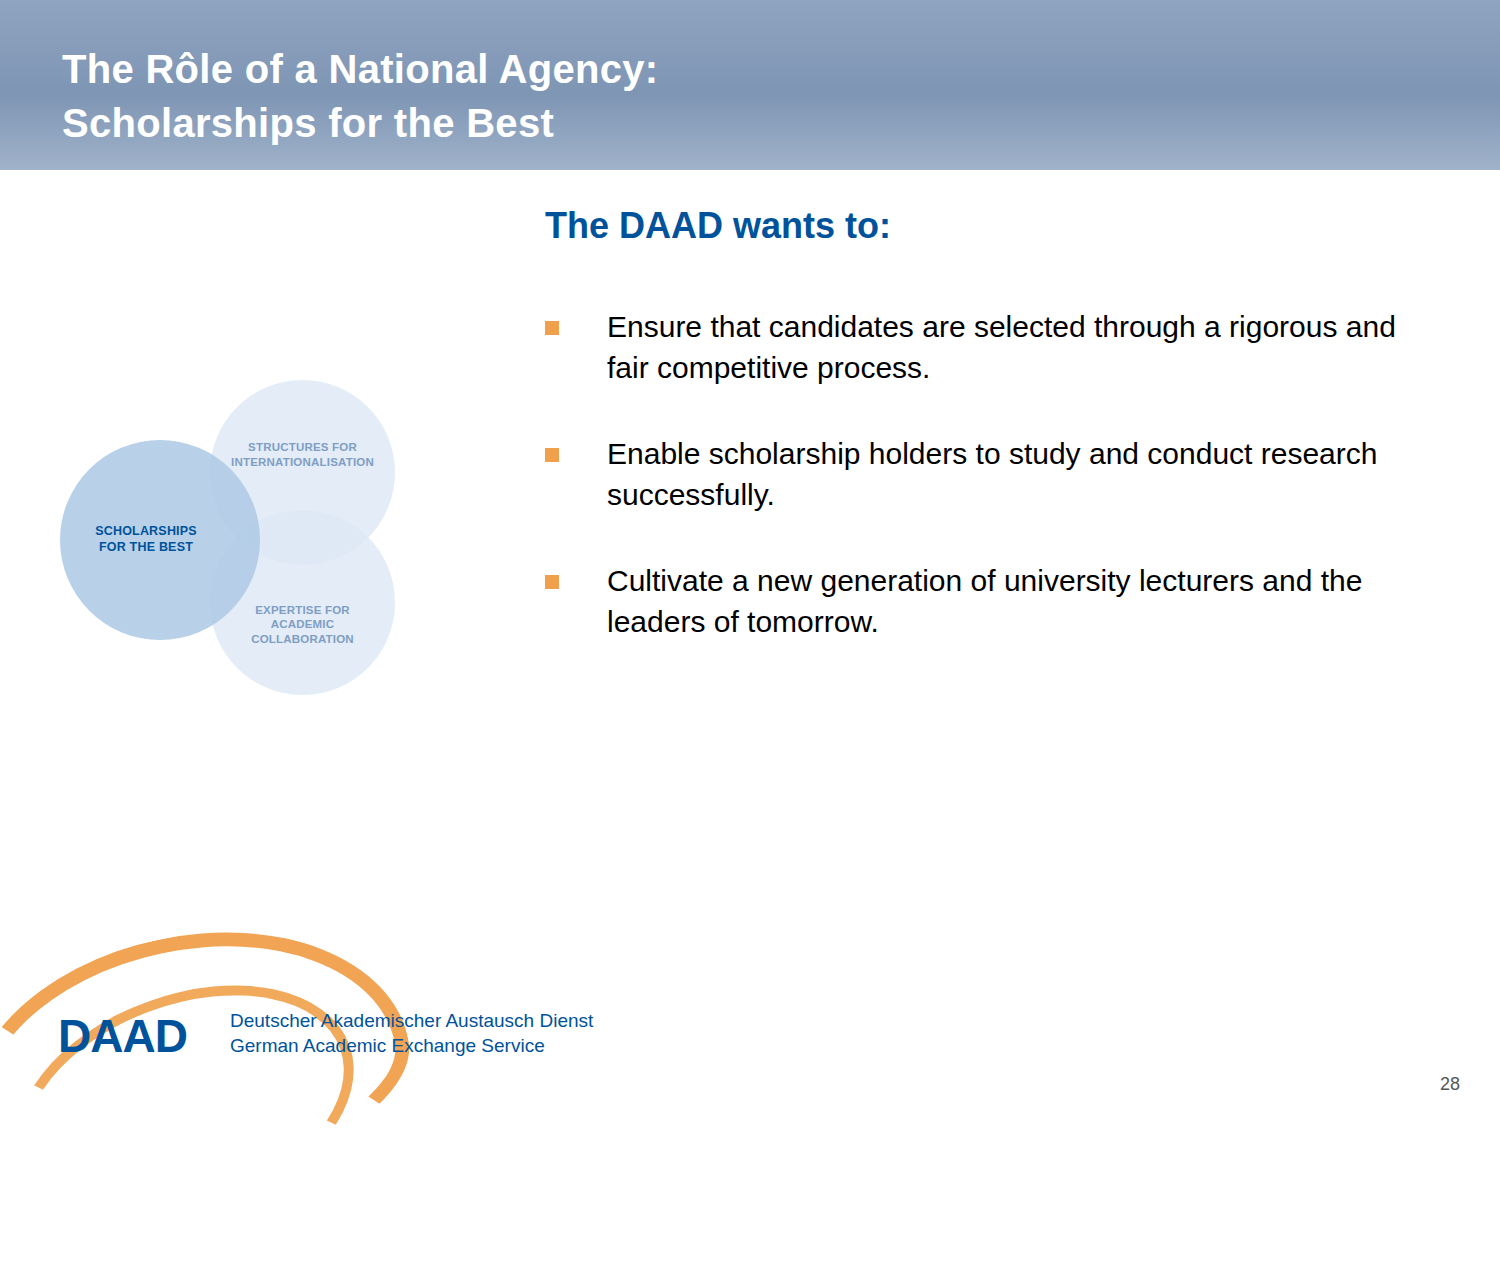The Rôle of a National Agency:
Scholarships for the Best
STRUCTURES FOR
INTERNATIONALISATION
EXPERTISE FOR
ACADEMIC
COLLABORATION
SCHOLARSHIPS
FOR THE BEST
The DAAD wants to:
Ensure that candidates are selected through a rigorous and fair competitive process.
Enable scholarship holders to study and conduct research successfully.
Cultivate a new generation of university lecturers and the leaders of tomorrow.
DAAD
Deutscher Akademischer Austausch Dienst
German Academic Exchange Service
28